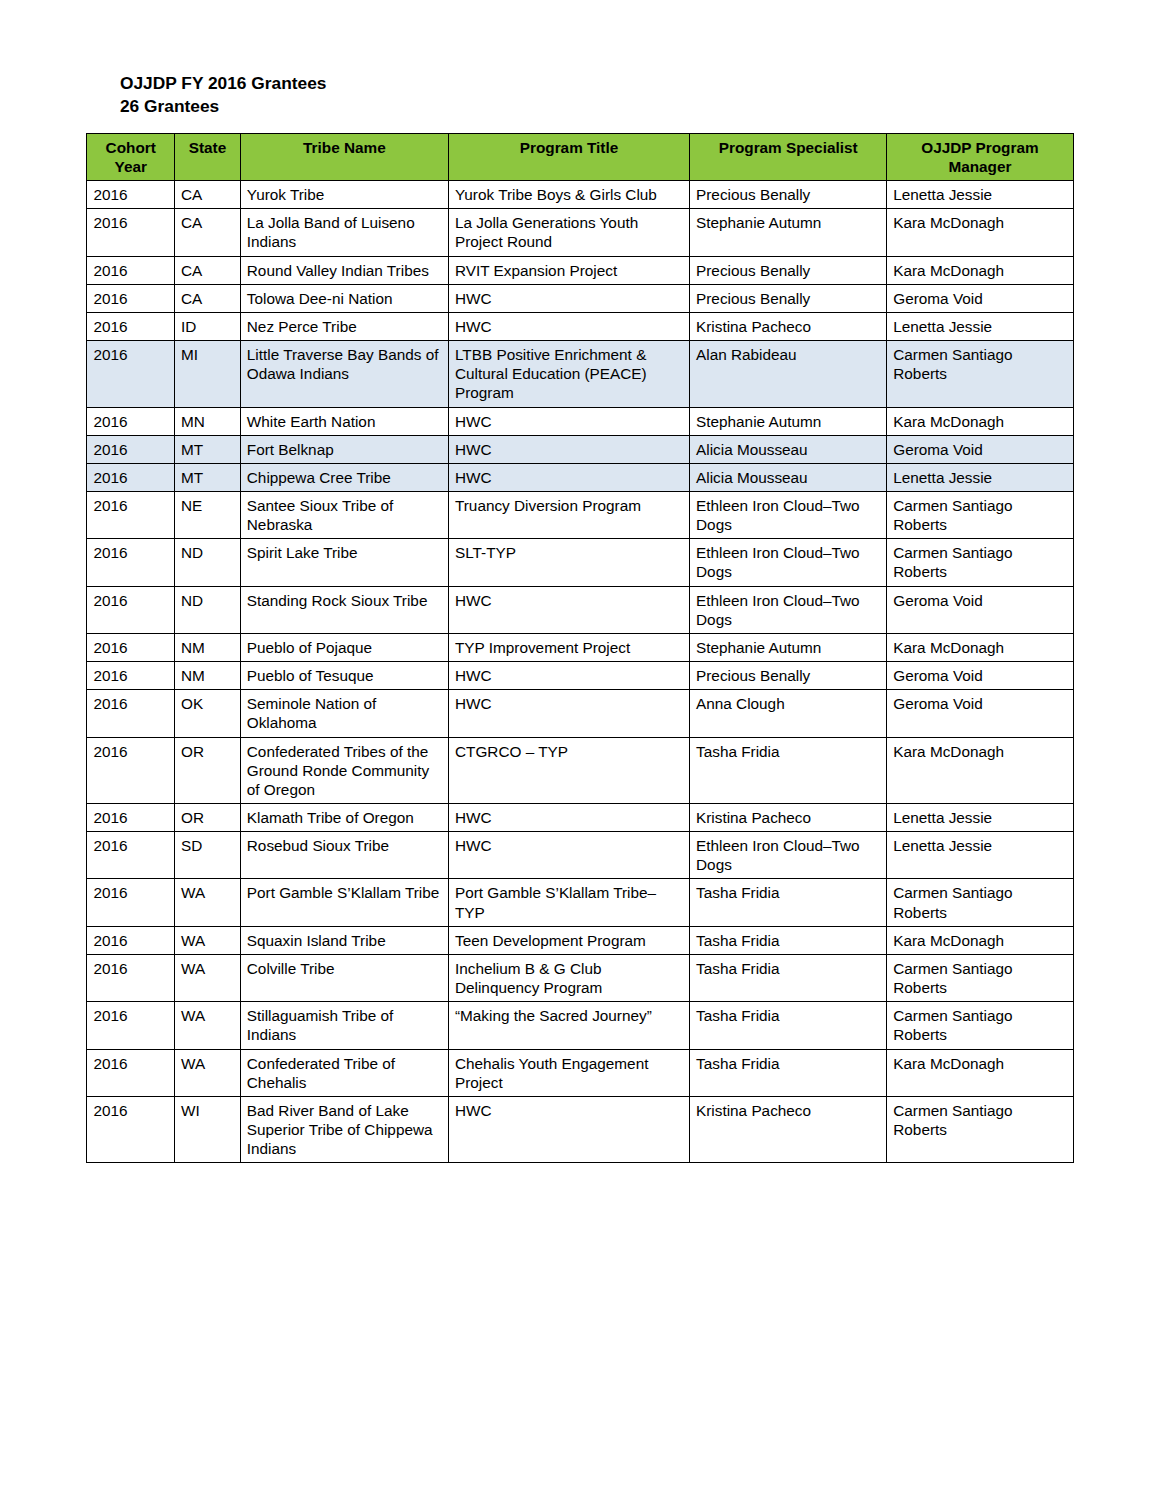OJJDP FY 2016 Grantees
26 Grantees
| Cohort Year | State | Tribe Name | Program Title | Program Specialist | OJJDP Program Manager |
| --- | --- | --- | --- | --- | --- |
| 2016 | CA | Yurok Tribe | Yurok Tribe Boys & Girls Club | Precious Benally | Lenetta Jessie |
| 2016 | CA | La Jolla Band of Luiseno Indians | La Jolla Generations Youth Project Round | Stephanie Autumn | Kara McDonagh |
| 2016 | CA | Round Valley Indian Tribes | RVIT Expansion Project | Precious Benally | Kara McDonagh |
| 2016 | CA | Tolowa Dee-ni Nation | HWC | Precious Benally | Geroma Void |
| 2016 | ID | Nez Perce Tribe | HWC | Kristina Pacheco | Lenetta Jessie |
| 2016 | MI | Little Traverse Bay Bands of Odawa Indians | LTBB Positive Enrichment & Cultural Education (PEACE) Program | Alan Rabideau | Carmen Santiago Roberts |
| 2016 | MN | White Earth Nation | HWC | Stephanie Autumn | Kara McDonagh |
| 2016 | MT | Fort Belknap | HWC | Alicia Mousseau | Geroma Void |
| 2016 | MT | Chippewa Cree Tribe | HWC | Alicia Mousseau | Lenetta Jessie |
| 2016 | NE | Santee Sioux Tribe of Nebraska | Truancy Diversion Program | Ethleen Iron Cloud–Two Dogs | Carmen Santiago Roberts |
| 2016 | ND | Spirit Lake Tribe | SLT-TYP | Ethleen Iron Cloud–Two Dogs | Carmen Santiago Roberts |
| 2016 | ND | Standing Rock Sioux Tribe | HWC | Ethleen Iron Cloud–Two Dogs | Geroma Void |
| 2016 | NM | Pueblo of Pojaque | TYP Improvement Project | Stephanie Autumn | Kara McDonagh |
| 2016 | NM | Pueblo of Tesuque | HWC | Precious Benally | Geroma Void |
| 2016 | OK | Seminole Nation of Oklahoma | HWC | Anna Clough | Geroma Void |
| 2016 | OR | Confederated Tribes of the Ground Ronde Community of Oregon | CTGRCO – TYP | Tasha Fridia | Kara McDonagh |
| 2016 | OR | Klamath Tribe of Oregon | HWC | Kristina Pacheco | Lenetta Jessie |
| 2016 | SD | Rosebud Sioux Tribe | HWC | Ethleen Iron Cloud–Two Dogs | Lenetta Jessie |
| 2016 | WA | Port Gamble S’Klallam Tribe | Port Gamble S’Klallam Tribe–TYP | Tasha Fridia | Carmen Santiago Roberts |
| 2016 | WA | Squaxin Island Tribe | Teen Development Program | Tasha Fridia | Kara McDonagh |
| 2016 | WA | Colville Tribe | Inchelium B & G Club Delinquency Program | Tasha Fridia | Carmen Santiago Roberts |
| 2016 | WA | Stillaguamish Tribe of Indians | “Making the Sacred Journey” | Tasha Fridia | Carmen Santiago Roberts |
| 2016 | WA | Confederated Tribe of Chehalis | Chehalis Youth Engagement Project | Tasha Fridia | Kara McDonagh |
| 2016 | WI | Bad River Band of Lake Superior Tribe of Chippewa Indians | HWC | Kristina Pacheco | Carmen Santiago Roberts |